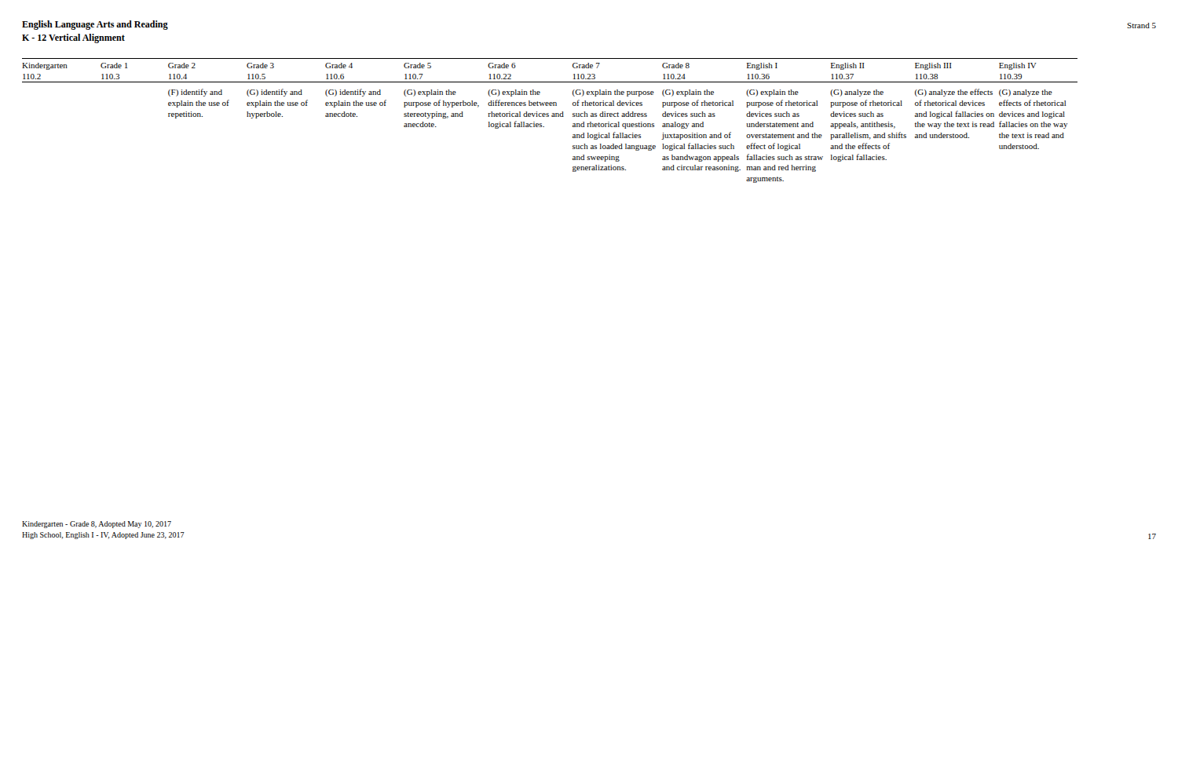English Language Arts and Reading
K - 12 Vertical Alignment
Strand 5
| Kindergarten | Grade 1 | Grade 2 | Grade 3 | Grade 4 | Grade 5 | Grade 6 | Grade 7 | Grade 8 | English I | English II | English III | English IV |
| --- | --- | --- | --- | --- | --- | --- | --- | --- | --- | --- | --- | --- |
| 110.2 | 110.3 | 110.4 | 110.5 | 110.6 | 110.7 | 110.22 | 110.23 | 110.24 | 110.36 | 110.37 | 110.38 | 110.39 |
| | | (F) identify and explain the use of repetition. | (G) identify and explain the use of hyperbole. | (G) identify and explain the use of anecdote. | (G) explain the purpose of hyperbole, stereotyping, and anecdote. | (G) explain the differences between rhetorical devices and logical fallacies. | (G) explain the purpose of rhetorical devices such as direct address and rhetorical questions and logical fallacies such as loaded language and sweeping generalizations. | (G) explain the purpose of rhetorical devices such as analogy and juxtaposition and of logical fallacies such as bandwagon appeals and circular reasoning. | (G) explain the purpose of rhetorical devices such as understatement and overstatement and the effect of logical fallacies such as straw man and red herring arguments. | (G) analyze the purpose of rhetorical devices such as appeals, antithesis, parallelism, and shifts and the effects of logical fallacies. | (G) analyze the effects of rhetorical devices and logical fallacies on the way the text is read and understood. | (G) analyze the effects of rhetorical devices and logical fallacies on the way the text is read and understood. |
Kindergarten - Grade 8, Adopted May 10, 2017
High School, English I - IV, Adopted June 23, 2017
17